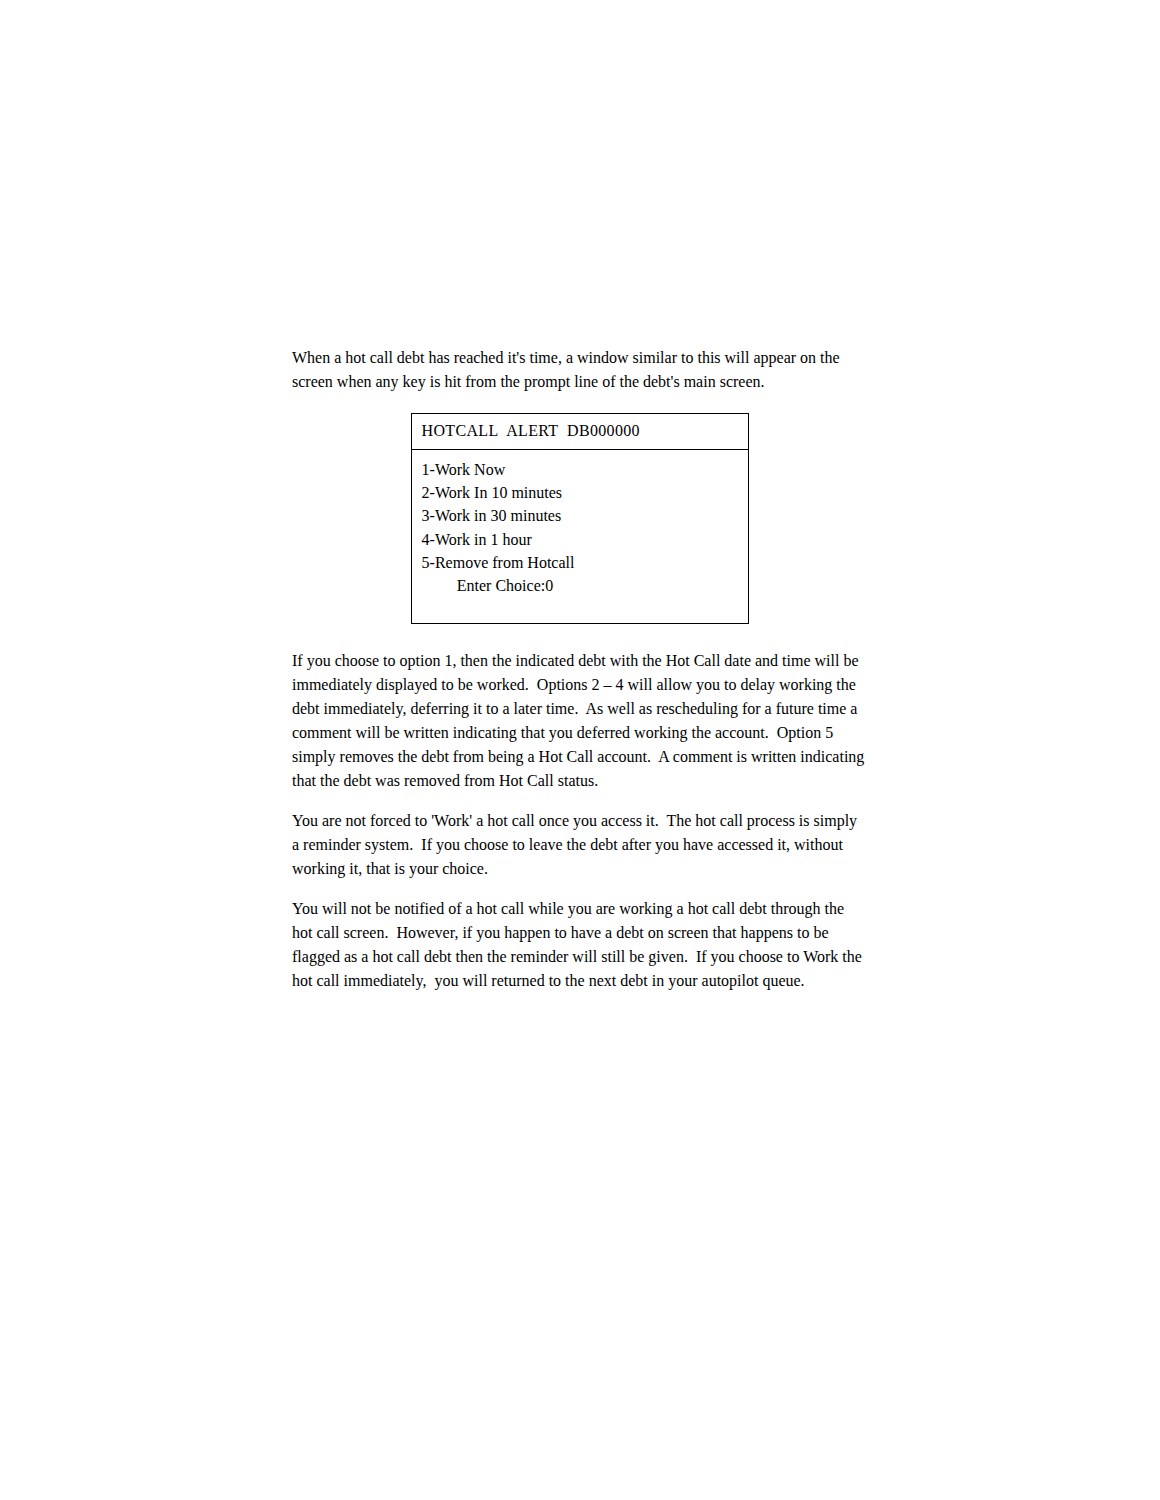When a hot call debt has reached it's time, a window similar to this will appear on the screen when any key is hit from the prompt line of the debt's main screen.
HOTCALL ALERT DB000000
1-Work Now
2-Work In 10 minutes
3-Work in 30 minutes
4-Work in 1 hour
5-Remove from Hotcall
Enter Choice:0
If you choose to option 1, then the indicated debt with the Hot Call date and time will be immediately displayed to be worked. Options 2 – 4 will allow you to delay working the debt immediately, deferring it to a later time. As well as rescheduling for a future time a comment will be written indicating that you deferred working the account. Option 5 simply removes the debt from being a Hot Call account. A comment is written indicating that the debt was removed from Hot Call status.
You are not forced to 'Work' a hot call once you access it. The hot call process is simply a reminder system. If you choose to leave the debt after you have accessed it, without working it, that is your choice.
You will not be notified of a hot call while you are working a hot call debt through the hot call screen. However, if you happen to have a debt on screen that happens to be flagged as a hot call debt then the reminder will still be given. If you choose to Work the hot call immediately, you will returned to the next debt in your autopilot queue.